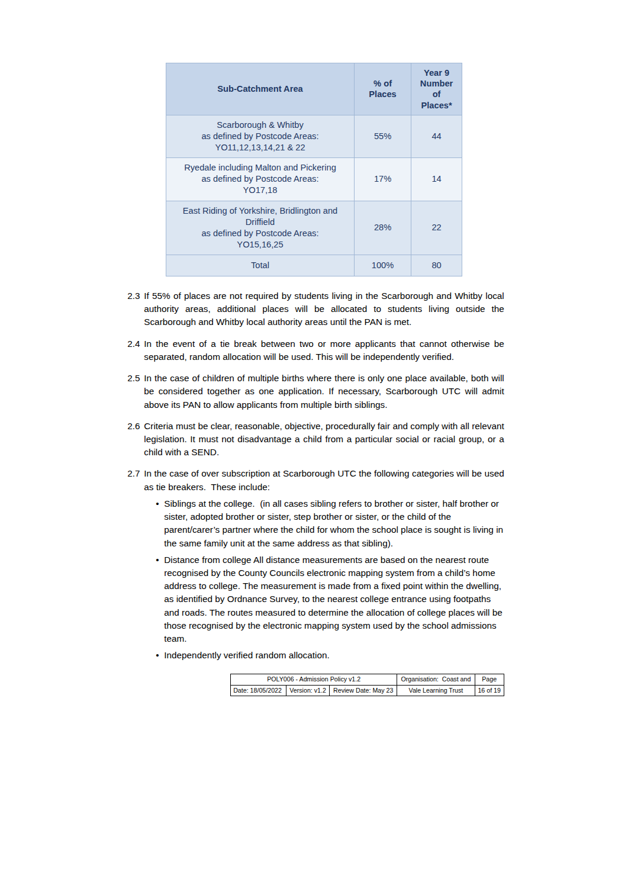| Sub-Catchment Area | % of Places | Year 9 Number of Places* |
| --- | --- | --- |
| Scarborough & Whitby as defined by Postcode Areas: YO11,12,13,14,21 & 22 | 55% | 44 |
| Ryedale including Malton and Pickering as defined by Postcode Areas: YO17,18 | 17% | 14 |
| East Riding of Yorkshire, Bridlington and Driffield as defined by Postcode Areas: YO15,16,25 | 28% | 22 |
| Total | 100% | 80 |
2.3
If 55% of places are not required by students living in the Scarborough and Whitby local authority areas, additional places will be allocated to students living outside the Scarborough and Whitby local authority areas until the PAN is met.
2.4
In the event of a tie break between two or more applicants that cannot otherwise be separated, random allocation will be used. This will be independently verified.
2.5
In the case of children of multiple births where there is only one place available, both will be considered together as one application. If necessary, Scarborough UTC will admit above its PAN to allow applicants from multiple birth siblings.
2.6
Criteria must be clear, reasonable, objective, procedurally fair and comply with all relevant legislation. It must not disadvantage a child from a particular social or racial group, or a child with a SEND.
2.7
In the case of over subscription at Scarborough UTC the following categories will be used as tie breakers. These include:
Siblings at the college. (in all cases sibling refers to brother or sister, half brother or sister, adopted brother or sister, step brother or sister, or the child of the parent/carer’s partner where the child for whom the school place is sought is living in the same family unit at the same address as that sibling).
Distance from college All distance measurements are based on the nearest route recognised by the County Councils electronic mapping system from a child’s home address to college. The measurement is made from a fixed point within the dwelling, as identified by Ordnance Survey, to the nearest college entrance using footpaths and roads. The routes measured to determine the allocation of college places will be those recognised by the electronic mapping system used by the school admissions team.
Independently verified random allocation.
| POLY006 - Admission Policy v1.2 | Organisation: Coast and | Page |
| Date: 18/05/2022 | Version: v1.2 | Review Date: May 23 | Vale Learning Trust | 16 of 19 |